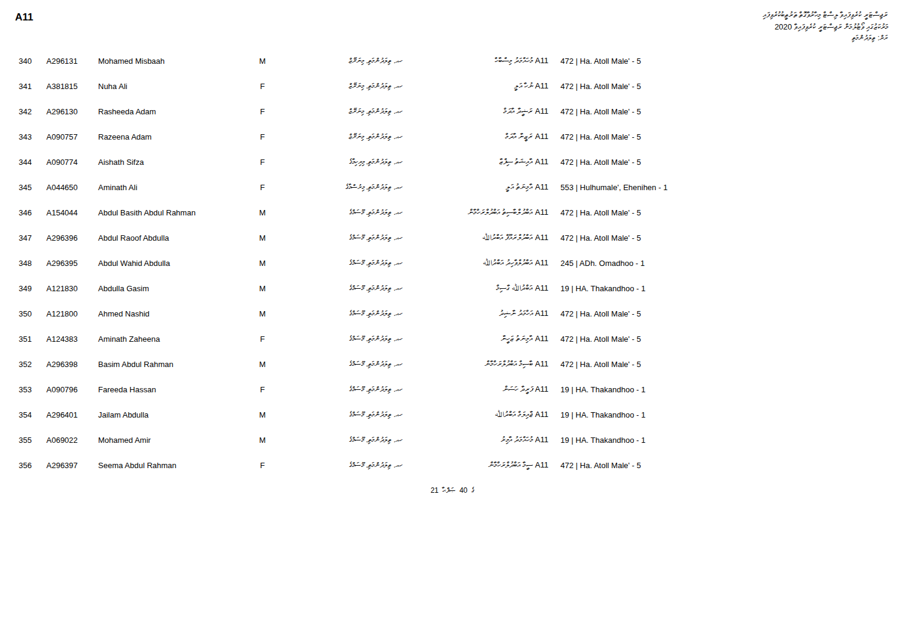A11
ރަޖިސްޓަރީ ކުރެވިފައިވާ ލިސްޓް މިހާރުވާގޮތް ތަރުތީބުކުރެވިފައި
މަރުކަޒުގައި ވޯޓުލުމަށް ރަޖިސްޓަރީ ކުރެވިފައިވާ 2020
ރަށް: ތިލަދުންމަތި
| 340 | A296131 | Mohamed Misbaah | M | ހއ. ތިލަދުންމަތި، މިނަރޭޒް | A11 މުހައްމަދު މިސްބާހް | 472 / Ha. Atoll Male' - 5 |
| 341 | A381815 | Nuha Ali | F | ހއ. ތިލަދުންމަތި، މިނަރޭޒް | A11 ނުހާ އަލީ | 472 / Ha. Atoll Male' - 5 |
| 342 | A296130 | Rasheeda Adam | F | ހއ. ތިލަދުންމަތި، މިނަރޭޒް | A11 ރަޝީދާ އާދަމް | 472 / Ha. Atoll Male' - 5 |
| 343 | A090757 | Razeena Adam | F | ހއ. ތިލަދުންމަތި، މިނަރޭޒް | A11 ރަޒީނާ އާދަމް | 472 / Ha. Atoll Male' - 5 |
| 344 | A090774 | Aishath Sifza | F | ހއ. ތިލަދުންމަތި، މިރިހިމާގެ | A11 އާއިޝަތު ސިފްޒާ | 472 / Ha. Atoll Male' - 5 |
| 345 | A044650 | Aminath Ali | F | ހއ. ތިލަދުންމަތި، މިރުސްމާގެ | A11 އާމިނަތު އަލީ | 553 / Hulhumale', Ehenihen - 1 |
| 346 | A154044 | Abdul Basith Abdul Rahman | M | ހއ. ތިލަދުންމަތި، މޫސަމްގެ | A11 އަބްދުލްބާސިތު އަބްދުލްރަހްމާން | 472 / Ha. Atoll Male' - 5 |
| 347 | A296396 | Abdul Raoof Abdulla | M | ހއ. ތިލަދުންމަތި، މޫސަމްގެ | A11 އަބްދުލްރައޫފް އަބްދުﷲ | 472 / Ha. Atoll Male' - 5 |
| 348 | A296395 | Abdul Wahid Abdulla | M | ހއ. ތިލަދުންމަތި، މޫސަމްގެ | A11 އަބްދުލްވާހިދު އަބްދުﷲ | 245 / ADh. Omadhoo - 1 |
| 349 | A121830 | Abdulla Gasim | M | ހއ. ތިލަދުންމަތި، މޫސަމްގެ | A11 އަބްދުﷲ ގާސިމް | 19 / HA. Thakandhoo - 1 |
| 350 | A121800 | Ahmed Nashid | M | ހއ. ތިލަދުންމަތި، މޫސަމްގެ | A11 އަހްމަދު ނާޝިދު | 472 / Ha. Atoll Male' - 5 |
| 351 | A124383 | Aminath Zaheena | F | ހއ. ތިލަދުންމަތި، މޫސަމްގެ | A11 އާމިނަތު ޒަހީނާ | 472 / Ha. Atoll Male' - 5 |
| 352 | A296398 | Basim Abdul Rahman | M | ހއ. ތިލަދުންމަތި، މޫސަމްގެ | A11 ބާސިމް އަބްދުލްރަހްމާން | 472 / Ha. Atoll Male' - 5 |
| 353 | A090796 | Fareeda Hassan | F | ހއ. ތިލަދުންމަތި، މޫސަމްގެ | A11 ފަރީދާ ހަސަން | 19 / HA. Thakandhoo - 1 |
| 354 | A296401 | Jailam Abdulla | M | ހއ. ތިލަދުންމަތި، މޫސަމްގެ | A11 ޖާއިލަމް އަބްދުﷲ | 19 / HA. Thakandhoo - 1 |
| 355 | A069022 | Mohamed Amir | M | ހއ. ތިލަދުންމަތި، މޫސަމްގެ | A11 މުހައްމަދު އާމިރު | 19 / HA. Thakandhoo - 1 |
| 356 | A296397 | Seema Abdul Rahman | F | ހއ. ތިލަދުންމަތި، މޫސަމްގެ | A11 ސީމާ އަބްދުލްރަހްމާން | 472 / Ha. Atoll Male' - 5 |
21 ގެ 40 ޞަފްޙާ